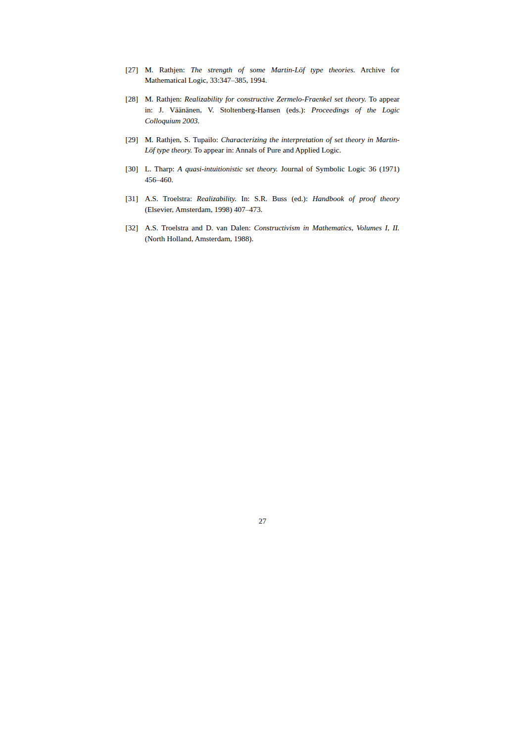[27] M. Rathjen: The strength of some Martin-Löf type theories. Archive for Mathematical Logic, 33:347–385, 1994.
[28] M. Rathjen: Realizability for constructive Zermelo-Fraenkel set theory. To appear in: J. Väänänen, V. Stoltenberg-Hansen (eds.): Proceedings of the Logic Colloquium 2003.
[29] M. Rathjen, S. Tupailo: Characterizing the interpretation of set theory in Martin-Löf type theory. To appear in: Annals of Pure and Applied Logic.
[30] L. Tharp: A quasi-intuitionistic set theory. Journal of Symbolic Logic 36 (1971) 456–460.
[31] A.S. Troelstra: Realizability. In: S.R. Buss (ed.): Handbook of proof theory (Elsevier, Amsterdam, 1998) 407–473.
[32] A.S. Troelstra and D. van Dalen: Constructivism in Mathematics, Volumes I, II. (North Holland, Amsterdam, 1988).
27